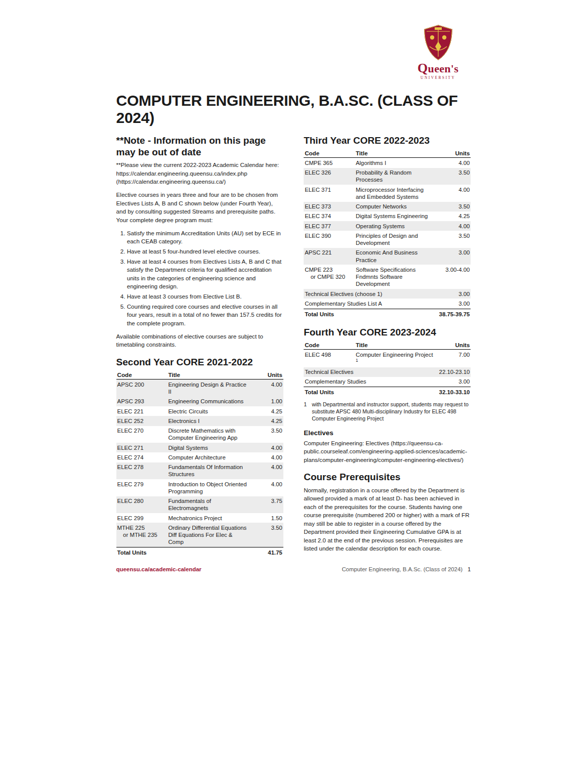Queen's
University
COMPUTER ENGINEERING, B.A.SC. (CLASS OF 2024)
**Note - Information on this page may be out of date
**Please view the current 2022-2023 Academic Calendar here: https://calendar.engineering.queensu.ca/index.php (https://calendar.engineering.queensu.ca/)
Elective courses in years three and four are to be chosen from Electives Lists A, B and C shown below (under Fourth Year), and by consulting suggested Streams and prerequisite paths. Your complete degree program must:
Satisfy the minimum Accreditation Units (AU) set by ECE in each CEAB category.
Have at least 5 four-hundred level elective courses.
Have at least 4 courses from Electives Lists A, B and C that satisfy the Department criteria for qualified accreditation units in the categories of engineering science and engineering design.
Have at least 3 courses from Elective List B.
Counting required core courses and elective courses in all four years, result in a total of no fewer than 157.5 credits for the complete program.
Available combinations of elective courses are subject to timetabling constraints.
Second Year CORE 2021-2022
| Code | Title | Units |
| --- | --- | --- |
| APSC 200 | Engineering Design & Practice II | 4.00 |
| APSC 293 | Engineering Communications | 1.00 |
| ELEC 221 | Electric Circuits | 4.25 |
| ELEC 252 | Electronics I | 4.25 |
| ELEC 270 | Discrete Mathematics with Computer Engineering App | 3.50 |
| ELEC 271 | Digital Systems | 4.00 |
| ELEC 274 | Computer Architecture | 4.00 |
| ELEC 278 | Fundamentals Of Information Structures | 4.00 |
| ELEC 279 | Introduction to Object Oriented Programming | 4.00 |
| ELEC 280 | Fundamentals of Electromagnets | 3.75 |
| ELEC 299 | Mechatronics Project | 1.50 |
| MTHE 225 or MTHE 235 | Ordinary Differential Equations Diff Equations For Elec & Comp | 3.50 |
| Total Units | | 41.75 |
Third Year CORE 2022-2023
| Code | Title | Units |
| --- | --- | --- |
| CMPE 365 | Algorithms I | 4.00 |
| ELEC 326 | Probability & Random Processes | 3.50 |
| ELEC 371 | Microprocessor Interfacing and Embedded Systems | 4.00 |
| ELEC 373 | Computer Networks | 3.50 |
| ELEC 374 | Digital Systems Engineering | 4.25 |
| ELEC 377 | Operating Systems | 4.00 |
| ELEC 390 | Principles of Design and Development | 3.50 |
| APSC 221 | Economic And Business Practice | 3.00 |
| CMPE 223 or CMPE 320 | Software Specifications Fndmnts Software Development | 3.00-4.00 |
| Technical Electives (choose 1) | 3.00 |
| Complementary Studies List A | 3.00 |
| Total Units | | 38.75-39.75 |
Fourth Year CORE 2023-2024
| Code | Title | Units |
| --- | --- | --- |
| ELEC 498 | Computer Engineering Project 1 | 7.00 |
| Technical Electives | 22.10-23.10 |
| Complementary Studies | 3.00 |
| Total Units | | 32.10-33.10 |
1
with Departmental and instructor support, students may request to substitute APSC 480 Multi-disciplinary Industry for ELEC 498 Computer Engineering Project
Electives
Computer Engineering: Electives (https://queensu-ca-public.courseleaf.com/engineering-applied-sciences/academic-plans/computer-engineering/computer-engineering-electives/)
Course Prerequisites
Normally, registration in a course offered by the Department is allowed provided a mark of at least D- has been achieved in each of the prerequisites for the course. Students having one course prerequisite (numbered 200 or higher) with a mark of FR may still be able to register in a course offered by the Department provided their Engineering Cumulative GPA is at least 2.0 at the end of the previous session. Prerequisites are listed under the calendar description for each course.
queensu.ca/academic-calendar
Computer Engineering, B.A.Sc. (Class of 2024)1